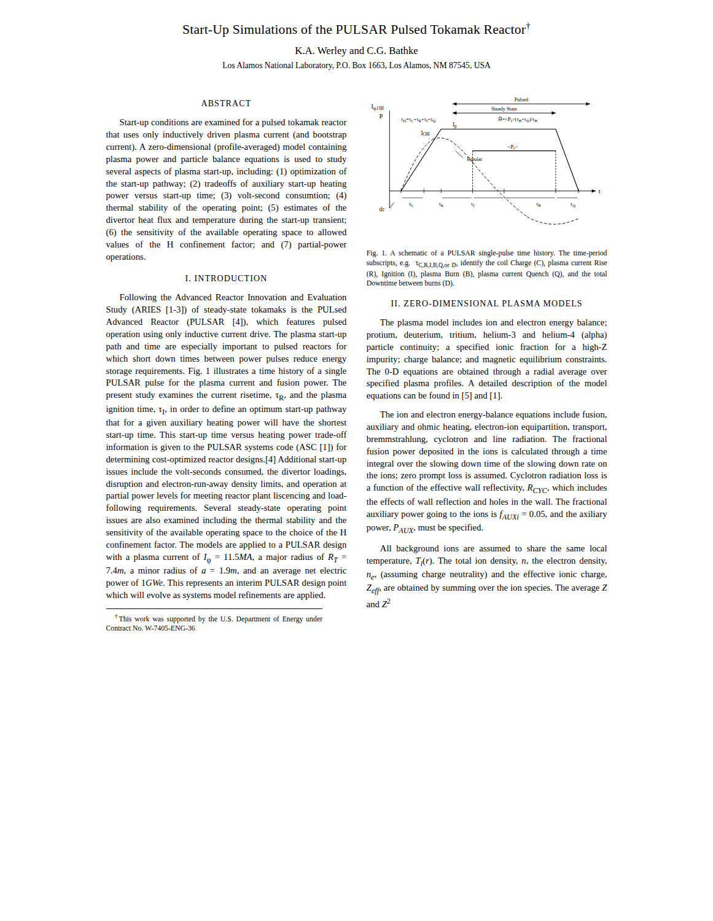Start-Up Simulations of the PULSAR Pulsed Tokamak Reactor†
K.A. Werley and C.G. Bathke
Los Alamos National Laboratory, P.O. Box 1663, Los Alamos, NM 87545, USA
ABSTRACT
Start-up conditions are examined for a pulsed tokamak reactor that uses only inductively driven plasma current (and bootstrap current). A zero-dimensional (profile-averaged) model containing plasma power and particle balance equations is used to study several aspects of plasma start-up, including: (1) optimization of the start-up pathway; (2) tradeoffs of auxiliary start-up heating power versus start-up time; (3) volt-second consumtion; (4) thermal stability of the operating point; (5) estimates of the divertor heat flux and temperature during the start-up transient; (6) the sensitivity of the available operating space to allowed values of the H confinement factor; and (7) partial-power operations.
I. INTRODUCTION
Following the Advanced Reactor Innovation and Evaluation Study (ARIES [1-3]) of steady-state tokamaks is the PULsed Advanced Reactor (PULSAR [4]), which features pulsed operation using only inductive current drive. The plasma start-up path and time are especially important to pulsed reactors for which short down times between power pulses reduce energy storage requirements. Fig. 1 illustrates a time history of a single PULSAR pulse for the plasma current and fusion power. The present study examines the current risetime, τR, and the plasma ignition time, τI, in order to define an optimum start-up pathway that for a given auxiliary heating power will have the shortest start-up time. This start-up time versus heating power trade-off information is given to the PULSAR systems code (ASC [1]) for determining cost-optimized reactor designs.[4] Additional start-up issues include the volt-seconds consumed, the divertor loadings, disruption and electron-run-away density limits, and operation at partial power levels for meeting reactor plant liscencing and load-following requirements. Several steady-state operating point issues are also examined including the thermal stability and the sensitivity of the available operating space to the choice of the H confinement factor. The models are applied to a PULSAR design with a plasma current of Iφ = 11.5MA, a major radius of RT = 7.4m, a minor radius of a = 1.9m, and an average net electric power of 1GWe. This represents an interim PULSAR design point which will evolve as systems model refinements are applied.
†This work was supported by the U.S. Department of Energy under Contract No. W-7405-ENG-36
Pulsed Steady State Iφ,OH P τD=τC+τR+τI+τQ Ĥ=<Pf>(τB+τD)/τB Ip IOH <Pf> Bipolar t dc τC τR τI τB τQ
Fig. 1. A schematic of a PULSAR single-pulse time history. The time-period subscripts, e.g. τC,R,I,B,Q,or D, identify the coil Charge (C), plasma current Rise (R), Ignition (I), plasma Burn (B), plasma current Quench (Q), and the total Downtime between burns (D).
II. ZERO-DIMENSIONAL PLASMA MODELS
The plasma model includes ion and electron energy balance; protium, deuterium, tritium, helium-3 and helium-4 (alpha) particle continuity; a specified ionic fraction for a high-Z impurity; charge balance; and magnetic equilibrium constraints. The 0-D equations are obtained through a radial average over specified plasma profiles. A detailed description of the model equations can be found in [5] and [1].
The ion and electron energy-balance equations include fusion, auxiliary and ohmic heating, electron-ion equipartition, transport, bremmstrahlung, cyclotron and line radiation. The fractional fusion power deposited in the ions is calculated through a time integral over the slowing down time of the slowing down rate on the ions; zero prompt loss is assumed. Cyclotron radiation loss is a function of the effective wall reflectivity, RCYC, which includes the effects of wall reflection and holes in the wall. The fractional auxiliary power going to the ions is fAUXi = 0.05, and the axiliary power, PAUX, must be specified.
All background ions are assumed to share the same local temperature, Ti(r). The total ion density, n, the electron density, ne, (assuming charge neutrality) and the effective ionic charge, Zeff, are obtained by summing over the ion species. The average Z and Z2